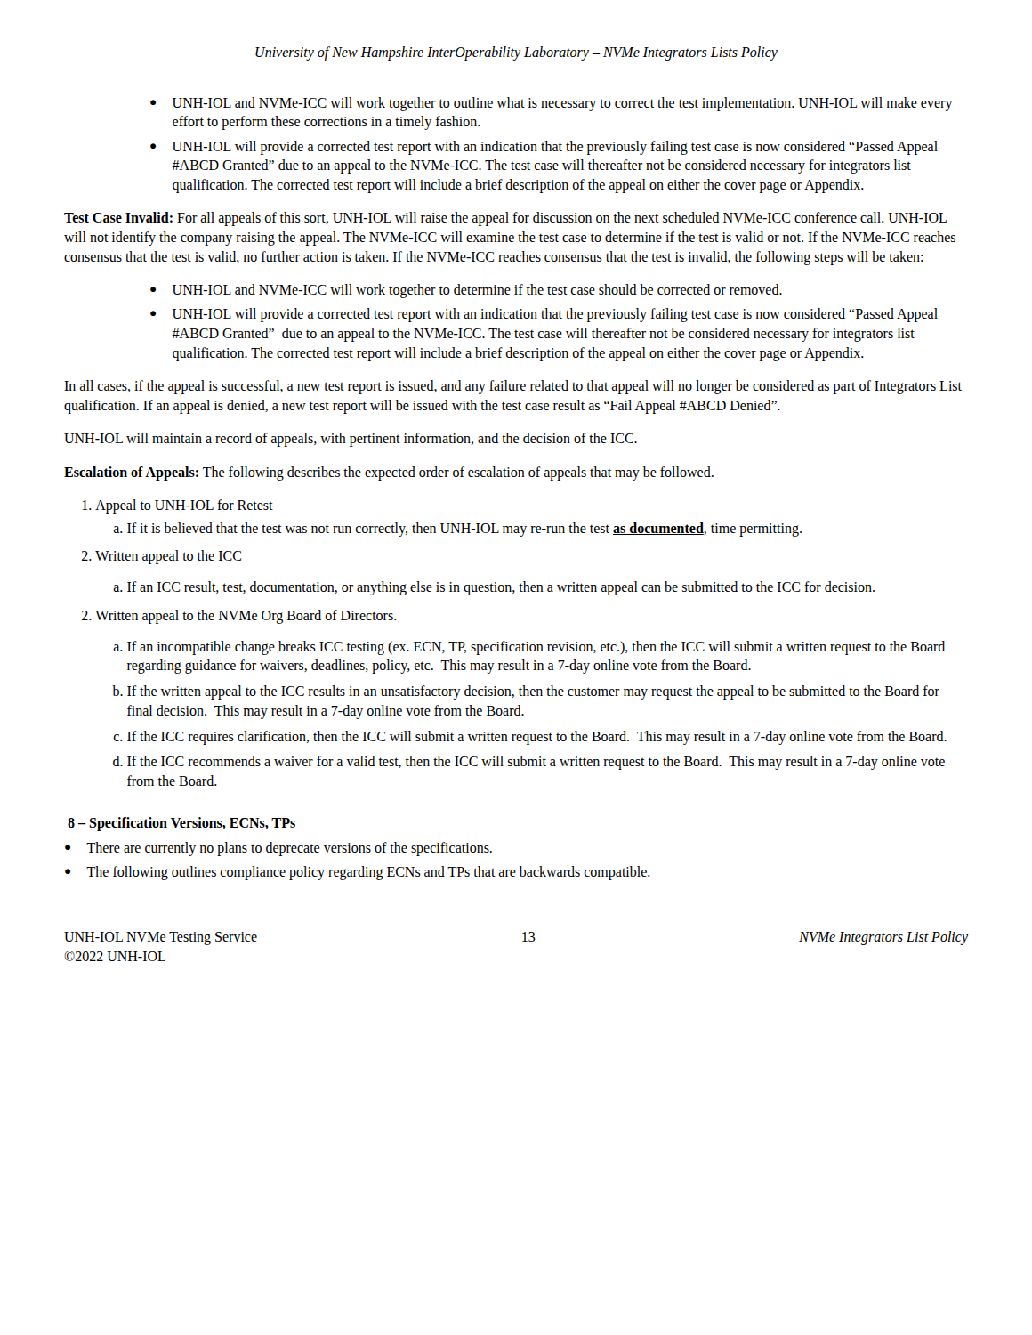University of New Hampshire InterOperability Laboratory – NVMe Integrators Lists Policy
UNH-IOL and NVMe-ICC will work together to outline what is necessary to correct the test implementation. UNH-IOL will make every effort to perform these corrections in a timely fashion.
UNH-IOL will provide a corrected test report with an indication that the previously failing test case is now considered “Passed Appeal #ABCD Granted” due to an appeal to the NVMe-ICC. The test case will thereafter not be considered necessary for integrators list qualification. The corrected test report will include a brief description of the appeal on either the cover page or Appendix.
Test Case Invalid: For all appeals of this sort, UNH-IOL will raise the appeal for discussion on the next scheduled NVMe-ICC conference call. UNH-IOL will not identify the company raising the appeal. The NVMe-ICC will examine the test case to determine if the test is valid or not. If the NVMe-ICC reaches consensus that the test is valid, no further action is taken. If the NVMe-ICC reaches consensus that the test is invalid, the following steps will be taken:
UNH-IOL and NVMe-ICC will work together to determine if the test case should be corrected or removed.
UNH-IOL will provide a corrected test report with an indication that the previously failing test case is now considered “Passed Appeal #ABCD Granted” due to an appeal to the NVMe-ICC. The test case will thereafter not be considered necessary for integrators list qualification. The corrected test report will include a brief description of the appeal on either the cover page or Appendix.
In all cases, if the appeal is successful, a new test report is issued, and any failure related to that appeal will no longer be considered as part of Integrators List qualification. If an appeal is denied, a new test report will be issued with the test case result as “Fail Appeal #ABCD Denied”.
UNH-IOL will maintain a record of appeals, with pertinent information, and the decision of the ICC.
Escalation of Appeals: The following describes the expected order of escalation of appeals that may be followed.
Appeal to UNH-IOL for Retest
If it is believed that the test was not run correctly, then UNH-IOL may re-run the test as documented, time permitting.
Written appeal to the ICC
If an ICC result, test, documentation, or anything else is in question, then a written appeal can be submitted to the ICC for decision.
Written appeal to the NVMe Org Board of Directors.
If an incompatible change breaks ICC testing (ex. ECN, TP, specification revision, etc.), then the ICC will submit a written request to the Board regarding guidance for waivers, deadlines, policy, etc. This may result in a 7-day online vote from the Board.
If the written appeal to the ICC results in an unsatisfactory decision, then the customer may request the appeal to be submitted to the Board for final decision. This may result in a 7-day online vote from the Board.
If the ICC requires clarification, then the ICC will submit a written request to the Board. This may result in a 7-day online vote from the Board.
If the ICC recommends a waiver for a valid test, then the ICC will submit a written request to the Board. This may result in a 7-day online vote from the Board.
8 – Specification Versions, ECNs, TPs
There are currently no plans to deprecate versions of the specifications.
The following outlines compliance policy regarding ECNs and TPs that are backwards compatible.
UNH-IOL NVMe Testing Service ©2022 UNH-IOL
13
NVMe Integrators List Policy